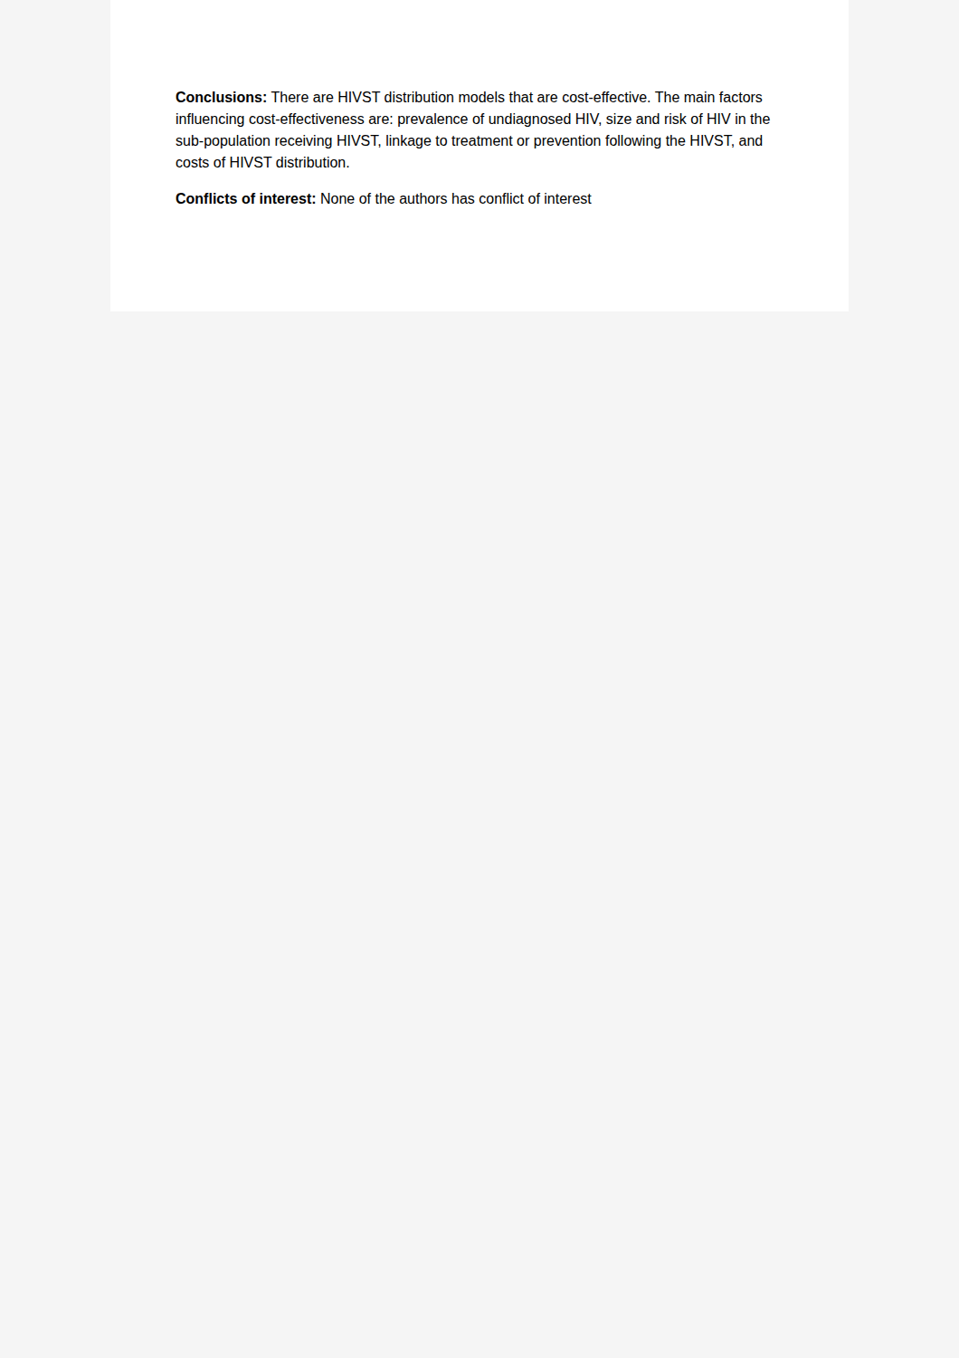Conclusions: There are HIVST distribution models that are cost-effective. The main factors influencing cost-effectiveness are: prevalence of undiagnosed HIV, size and risk of HIV in the sub-population receiving HIVST, linkage to treatment or prevention following the HIVST, and costs of HIVST distribution.
Conflicts of interest: None of the authors has conflict of interest